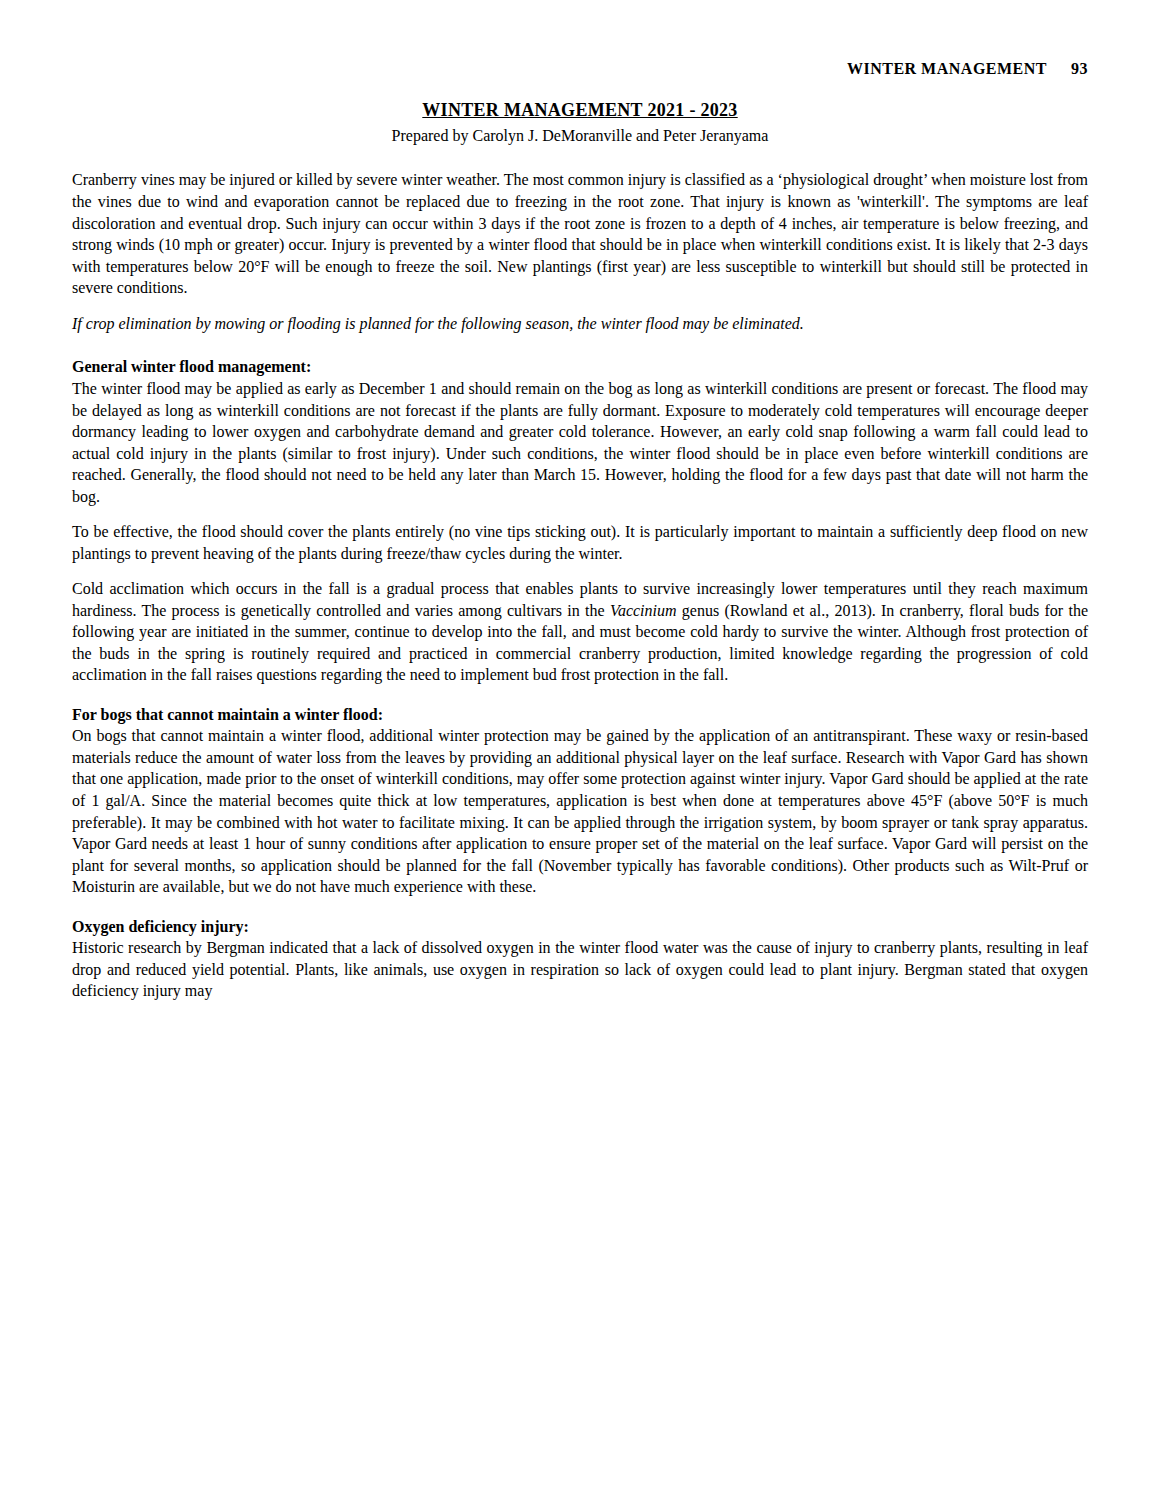WINTER MANAGEMENT93
WINTER MANAGEMENT 2021 - 2023
Prepared by Carolyn J. DeMoranville and Peter Jeranyama
Cranberry vines may be injured or killed by severe winter weather. The most common injury is classified as a ‘physiological drought’ when moisture lost from the vines due to wind and evaporation cannot be replaced due to freezing in the root zone. That injury is known as 'winterkill'. The symptoms are leaf discoloration and eventual drop. Such injury can occur within 3 days if the root zone is frozen to a depth of 4 inches, air temperature is below freezing, and strong winds (10 mph or greater) occur. Injury is prevented by a winter flood that should be in place when winterkill conditions exist. It is likely that 2-3 days with temperatures below 20°F will be enough to freeze the soil. New plantings (first year) are less susceptible to winterkill but should still be protected in severe conditions.
If crop elimination by mowing or flooding is planned for the following season, the winter flood may be eliminated.
General winter flood management:
The winter flood may be applied as early as December 1 and should remain on the bog as long as winterkill conditions are present or forecast. The flood may be delayed as long as winterkill conditions are not forecast if the plants are fully dormant. Exposure to moderately cold temperatures will encourage deeper dormancy leading to lower oxygen and carbohydrate demand and greater cold tolerance. However, an early cold snap following a warm fall could lead to actual cold injury in the plants (similar to frost injury). Under such conditions, the winter flood should be in place even before winterkill conditions are reached. Generally, the flood should not need to be held any later than March 15. However, holding the flood for a few days past that date will not harm the bog.
To be effective, the flood should cover the plants entirely (no vine tips sticking out). It is particularly important to maintain a sufficiently deep flood on new plantings to prevent heaving of the plants during freeze/thaw cycles during the winter.
Cold acclimation which occurs in the fall is a gradual process that enables plants to survive increasingly lower temperatures until they reach maximum hardiness. The process is genetically controlled and varies among cultivars in the Vaccinium genus (Rowland et al., 2013). In cranberry, floral buds for the following year are initiated in the summer, continue to develop into the fall, and must become cold hardy to survive the winter. Although frost protection of the buds in the spring is routinely required and practiced in commercial cranberry production, limited knowledge regarding the progression of cold acclimation in the fall raises questions regarding the need to implement bud frost protection in the fall.
For bogs that cannot maintain a winter flood:
On bogs that cannot maintain a winter flood, additional winter protection may be gained by the application of an antitranspirant. These waxy or resin-based materials reduce the amount of water loss from the leaves by providing an additional physical layer on the leaf surface. Research with Vapor Gard has shown that one application, made prior to the onset of winterkill conditions, may offer some protection against winter injury. Vapor Gard should be applied at the rate of 1 gal/A. Since the material becomes quite thick at low temperatures, application is best when done at temperatures above 45°F (above 50°F is much preferable). It may be combined with hot water to facilitate mixing. It can be applied through the irrigation system, by boom sprayer or tank spray apparatus. Vapor Gard needs at least 1 hour of sunny conditions after application to ensure proper set of the material on the leaf surface. Vapor Gard will persist on the plant for several months, so application should be planned for the fall (November typically has favorable conditions). Other products such as Wilt-Pruf or Moisturin are available, but we do not have much experience with these.
Oxygen deficiency injury:
Historic research by Bergman indicated that a lack of dissolved oxygen in the winter flood water was the cause of injury to cranberry plants, resulting in leaf drop and reduced yield potential. Plants, like animals, use oxygen in respiration so lack of oxygen could lead to plant injury. Bergman stated that oxygen deficiency injury may